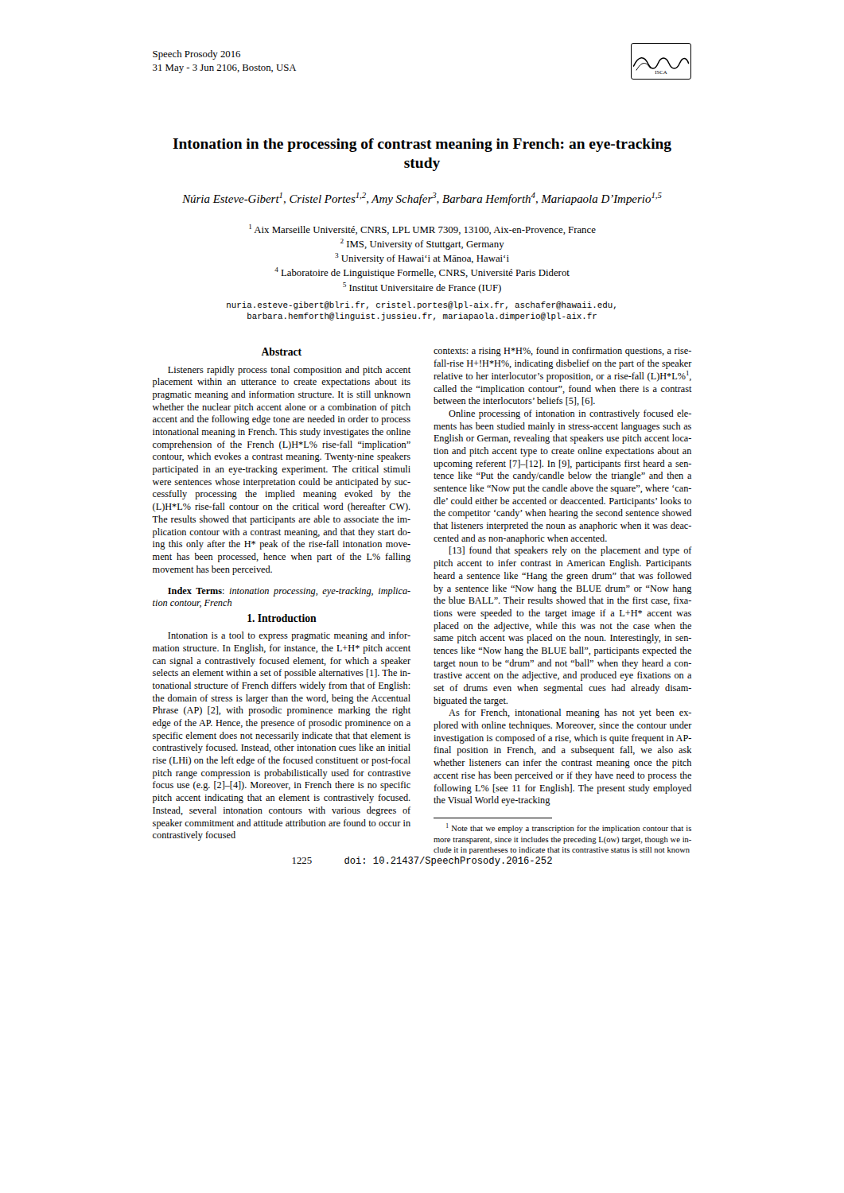Speech Prosody 2016
31 May - 3 Jun 2106, Boston, USA
ISCA
Intonation in the processing of contrast meaning in French: an eye-tracking study
Núria Esteve-Gibert1, Cristel Portes1,2, Amy Schafer3, Barbara Hemforth4, Mariapaola D’Imperio1,5
1 Aix Marseille Université, CNRS, LPL UMR 7309, 13100, Aix-en-Provence, France 2 IMS, University of Stuttgart, Germany 3 University of Hawai‘i at Mānoa, Hawai‘i 4 Laboratoire de Linguistique Formelle, CNRS, Université Paris Diderot 5 Institut Universitaire de France (IUF)
nuria.esteve-gibert@blri.fr, cristel.portes@lpl-aix.fr, aschafer@hawaii.edu,
barbara.hemforth@linguist.jussieu.fr, mariapaola.dimperio@lpl-aix.fr
Abstract
Listeners rapidly process tonal composition and pitch accent placement within an utterance to create expectations about its pragmatic meaning and information structure. It is still unknown whether the nuclear pitch accent alone or a combination of pitch accent and the following edge tone are needed in order to process intonational meaning in French. This study investigates the online comprehension of the French (L)H*L% rise-fall “implication” contour, which evokes a contrast meaning. Twenty-nine speakers participated in an eye-tracking experiment. The critical stimuli were sentences whose interpretation could be anticipated by successfully processing the implied meaning evoked by the (L)H*L% rise-fall contour on the critical word (hereafter CW). The results showed that participants are able to associate the implication contour with a contrast meaning, and that they start doing this only after the H* peak of the rise-fall intonation movement has been processed, hence when part of the L% falling movement has been perceived.
Index Terms: intonation processing, eye-tracking, implication contour, French
1. Introduction
Intonation is a tool to express pragmatic meaning and information structure. In English, for instance, the L+H* pitch accent can signal a contrastively focused element, for which a speaker selects an element within a set of possible alternatives [1]. The intonational structure of French differs widely from that of English: the domain of stress is larger than the word, being the Accentual Phrase (AP) [2], with prosodic prominence marking the right edge of the AP. Hence, the presence of prosodic prominence on a specific element does not necessarily indicate that that element is contrastively focused. Instead, other intonation cues like an initial rise (LHi) on the left edge of the focused constituent or post-focal pitch range compression is probabilistically used for contrastive focus use (e.g. [2]–[4]). Moreover, in French there is no specific pitch accent indicating that an element is contrastively focused. Instead, several intonation contours with various degrees of speaker commitment and attitude attribution are found to occur in contrastively focused
contexts: a rising H*H%, found in confirmation questions, a rise-fall-rise H+!H*H%, indicating disbelief on the part of the speaker relative to her interlocutor’s proposition, or a rise-fall (L)H*L%1, called the “implication contour”, found when there is a contrast between the interlocutors’ beliefs [5], [6].
Online processing of intonation in contrastively focused elements has been studied mainly in stress-accent languages such as English or German, revealing that speakers use pitch accent location and pitch accent type to create online expectations about an upcoming referent [7]–[12]. In [9], participants first heard a sentence like “Put the candy/candle below the triangle” and then a sentence like “Now put the candle above the square”, where ‘candle’ could either be accented or deaccented. Participants’ looks to the competitor ‘candy’ when hearing the second sentence showed that listeners interpreted the noun as anaphoric when it was deaccented and as non-anaphoric when accented.
[13] found that speakers rely on the placement and type of pitch accent to infer contrast in American English. Participants heard a sentence like “Hang the green drum” that was followed by a sentence like “Now hang the BLUE drum” or “Now hang the blue BALL”. Their results showed that in the first case, fixations were speeded to the target image if a L+H* accent was placed on the adjective, while this was not the case when the same pitch accent was placed on the noun. Interestingly, in sentences like “Now hang the BLUE ball”, participants expected the target noun to be “drum” and not “ball” when they heard a contrastive accent on the adjective, and produced eye fixations on a set of drums even when segmental cues had already disambiguated the target.
As for French, intonational meaning has not yet been explored with online techniques. Moreover, since the contour under investigation is composed of a rise, which is quite frequent in AP-final position in French, and a subsequent fall, we also ask whether listeners can infer the contrast meaning once the pitch accent rise has been perceived or if they have need to process the following L% [see 11 for English]. The present study employed the Visual World eye-tracking
1 Note that we employ a transcription for the implication contour that is more transparent, since it includes the preceding L(ow) target, though we include it in parentheses to indicate that its contrastive status is still not known
1225 doi: 10.21437/SpeechProsody.2016-252